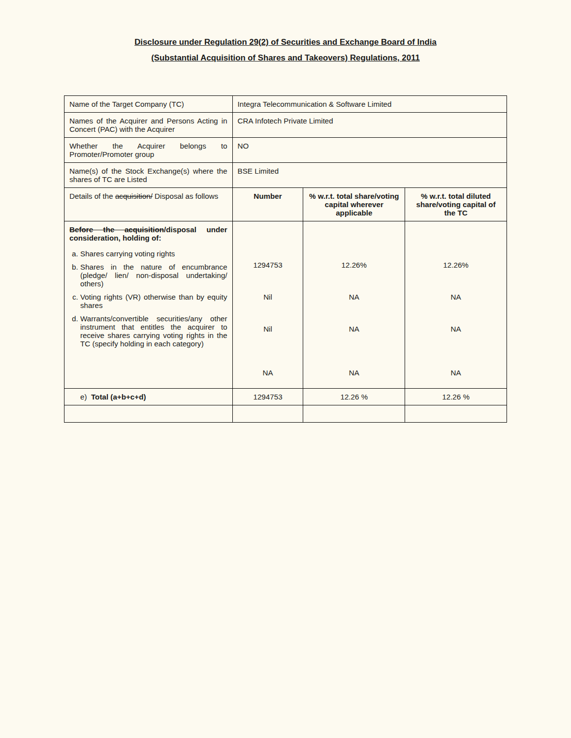Disclosure under Regulation 29(2) of Securities and Exchange Board of India (Substantial Acquisition of Shares and Takeovers) Regulations, 2011
| Name of the Target Company (TC) | Integra Telecommunication & Software Limited |
| Names of the Acquirer and Persons Acting in Concert (PAC) with the Acquirer | CRA Infotech Private Limited |
| Whether the Acquirer belongs to Promoter/Promoter group | NO |
| Name(s) of the Stock Exchange(s) where the shares of TC are Listed | BSE Limited |
| Details of the acquisition/ Disposal as follows | Number | % w.r.t. total share/voting capital wherever applicable | % w.r.t. total diluted share/voting capital of the TC |
| Before the acquisition /disposal under consideration, holding of: Shares carrying voting rights Shares in the nature of encumbrance (pledge/ lien/ non-disposal undertaking/ others) Voting rights (VR) otherwise than by equity shares Warrants/convertible securities/any other instrument that entitles the acquirer to receive shares carrying voting rights in the TC (specify holding in each category) | 1294753 Nil Nil NA | 12.26% NA NA NA | 12.26% NA NA NA |
| e) Total (a+b+c+d) | 1294753 | 12.26 % | 12.26 % |